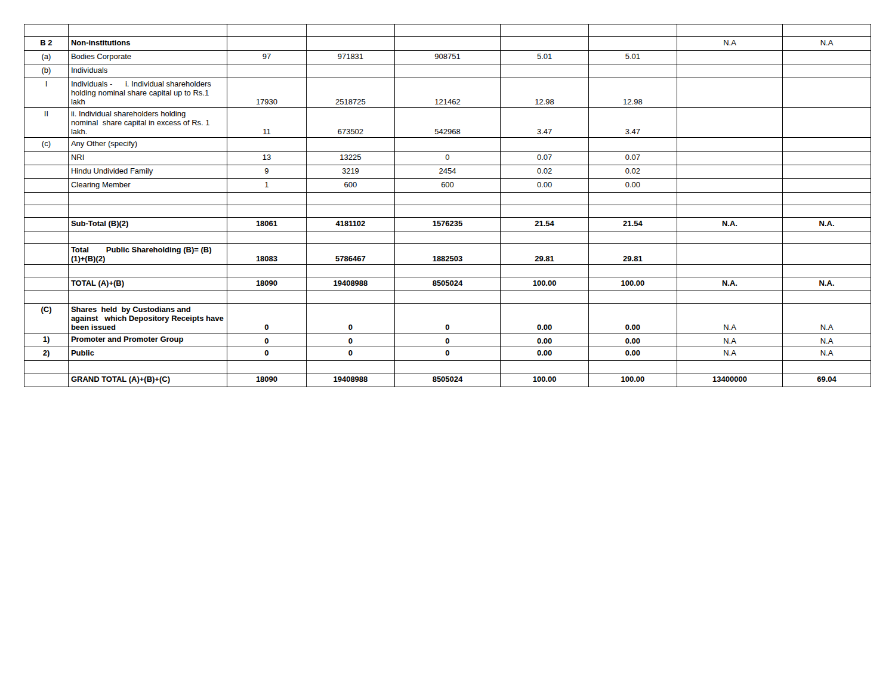| B 2 | Non-institutions | | | | | | N.A | N.A |
| (a) | Bodies Corporate | 97 | 971831 | 908751 | 5.01 | 5.01 | | |
| (b) | Individuals | | | | | | | |
| I | Individuals - i. Individual shareholders holding nominal share capital up to Rs.1 lakh | 17930 | 2518725 | 121462 | 12.98 | 12.98 | | |
| II | ii. Individual shareholders holding nominal share capital in excess of Rs. 1 lakh. | 11 | 673502 | 542968 | 3.47 | 3.47 | | |
| (c) | Any Other (specify) | | | | | | | |
| | NRI | 13 | 13225 | 0 | 0.07 | 0.07 | | |
| | Hindu Undivided Family | 9 | 3219 | 2454 | 0.02 | 0.02 | | |
| | Clearing Member | 1 | 600 | 600 | 0.00 | 0.00 | | |
| | Sub-Total (B)(2) | 18061 | 4181102 | 1576235 | 21.54 | 21.54 | N.A. | N.A. |
| | Total Public Shareholding (B)= (B)(1)+(B)(2) | 18083 | 5786467 | 1882503 | 29.81 | 29.81 | | |
| | TOTAL (A)+(B) | 18090 | 19408988 | 8505024 | 100.00 | 100.00 | N.A. | N.A. |
| (C) | Shares held by Custodians and against which Depository Receipts have been issued | 0 | 0 | 0 | 0.00 | 0.00 | N.A | N.A |
| 1) | Promoter and Promoter Group | 0 | 0 | 0 | 0.00 | 0.00 | N.A | N.A |
| 2) | Public | 0 | 0 | 0 | 0.00 | 0.00 | N.A | N.A |
| | GRAND TOTAL (A)+(B)+(C) | 18090 | 19408988 | 8505024 | 100.00 | 100.00 | 13400000 | 69.04 |